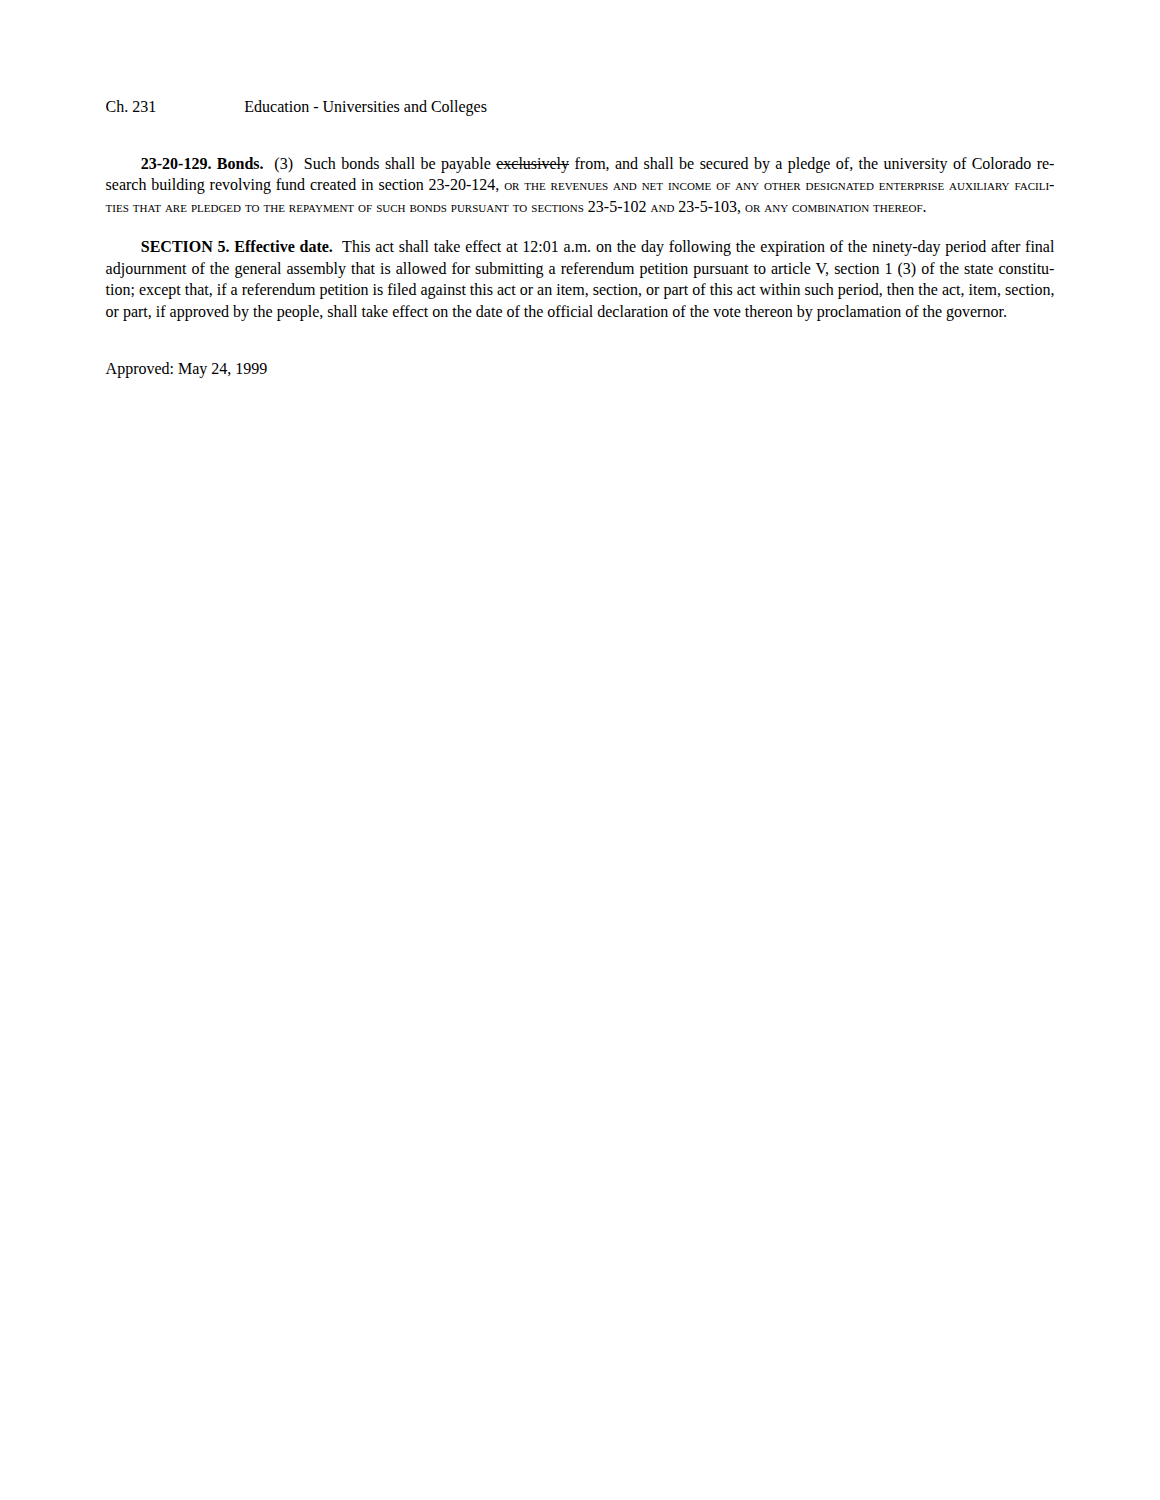Ch. 231 Education - Universities and Colleges
23-20-129. Bonds. (3) Such bonds shall be payable exclusively from, and shall be secured by a pledge of, the university of Colorado research building revolving fund created in section 23-20-124, or the revenues and net income of any other designated enterprise auxiliary facilities that are pledged to the repayment of such bonds pursuant to sections 23-5-102 and 23-5-103, or any combination thereof.
SECTION 5. Effective date. This act shall take effect at 12:01 a.m. on the day following the expiration of the ninety-day period after final adjournment of the general assembly that is allowed for submitting a referendum petition pursuant to article V, section 1 (3) of the state constitution; except that, if a referendum petition is filed against this act or an item, section, or part of this act within such period, then the act, item, section, or part, if approved by the people, shall take effect on the date of the official declaration of the vote thereon by proclamation of the governor.
Approved: May 24, 1999